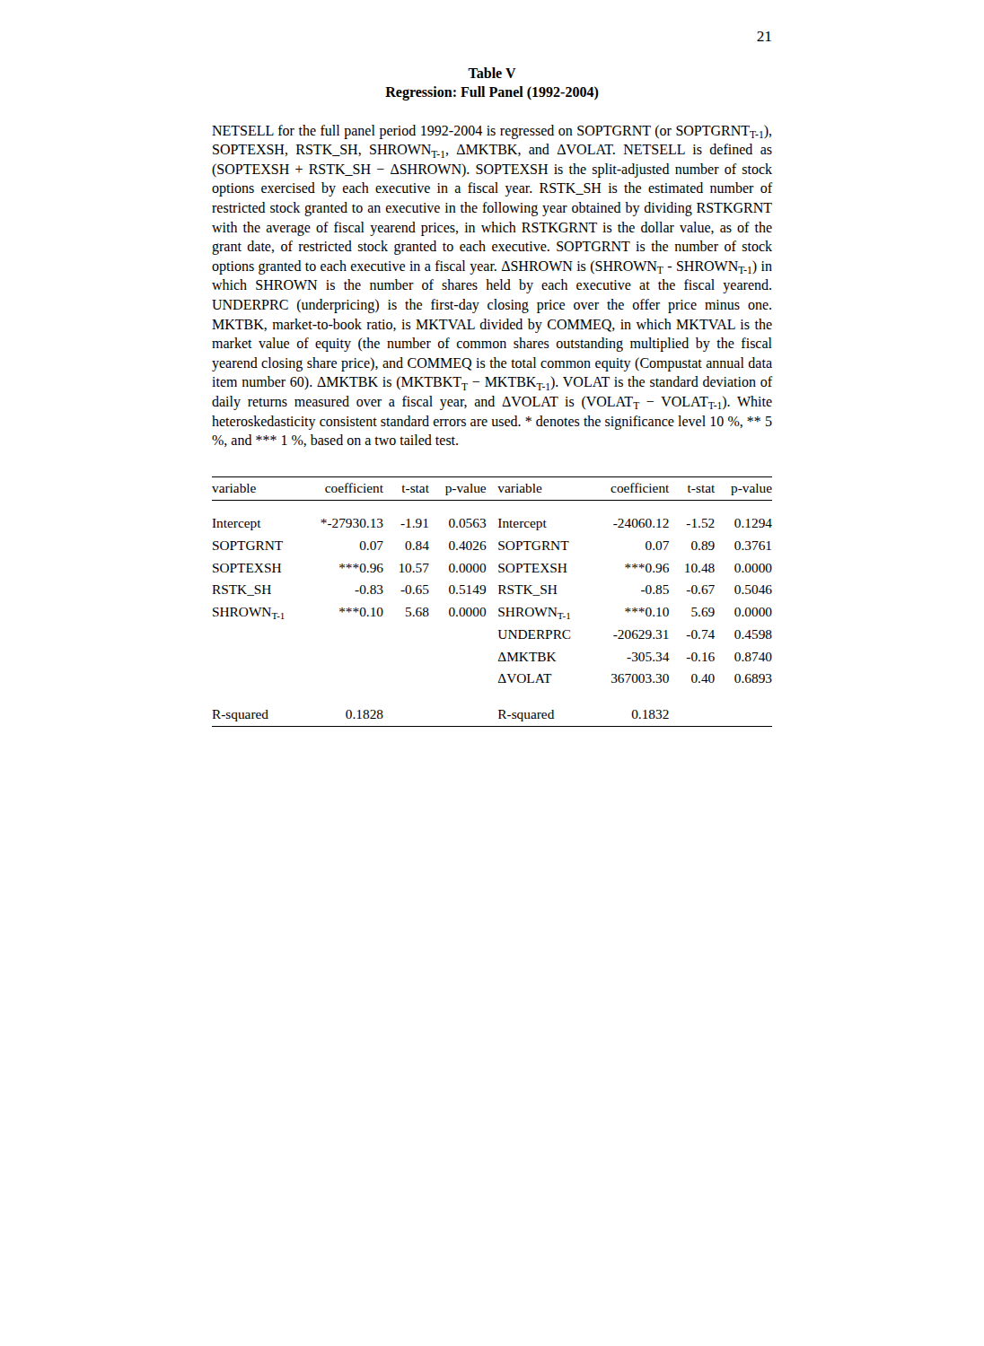21
Table V Regression: Full Panel (1992-2004)
NETSELL for the full panel period 1992-2004 is regressed on SOPTGRNT (or SOPTGRNTT-1), SOPTEXSH, RSTK_SH, SHROWNT-1, ΔMKTBK, and ΔVOLAT. NETSELL is defined as (SOPTEXSH + RSTK_SH − ΔSHROWN). SOPTEXSH is the split-adjusted number of stock options exercised by each executive in a fiscal year. RSTK_SH is the estimated number of restricted stock granted to an executive in the following year obtained by dividing RSTKGRNT with the average of fiscal yearend prices, in which RSTKGRNT is the dollar value, as of the grant date, of restricted stock granted to each executive. SOPTGRNT is the number of stock options granted to each executive in a fiscal year. ΔSHROWN is (SHROWNT - SHROWNT-1) in which SHROWN is the number of shares held by each executive at the fiscal yearend. UNDERPRC (underpricing) is the first-day closing price over the offer price minus one. MKTBK, market-to-book ratio, is MKTVAL divided by COMMEQ, in which MKTVAL is the market value of equity (the number of common shares outstanding multiplied by the fiscal yearend closing share price), and COMMEQ is the total common equity (Compustat annual data item number 60). ΔMKTBK is (MKTBKTT − MKTBKT-1). VOLAT is the standard deviation of daily returns measured over a fiscal year, and ΔVOLAT is (VOLATT − VOLATT-1). White heteroskedasticity consistent standard errors are used. * denotes the significance level 10 %, ** 5 %, and *** 1 %, based on a two tailed test.
| variable | coefficient | t-stat | p-value | | variable | coefficient | t-stat | p-value |
| --- | --- | --- | --- | --- | --- | --- | --- | --- |
| Intercept | *-27930.13 | -1.91 | 0.0563 | | Intercept | -24060.12 | -1.52 | 0.1294 |
| SOPTGRNT | 0.07 | 0.84 | 0.4026 | | SOPTGRNT | 0.07 | 0.89 | 0.3761 |
| SOPTEXSH | ***0.96 | 10.57 | 0.0000 | | SOPTEXSH | ***0.96 | 10.48 | 0.0000 |
| RSTK_SH | -0.83 | -0.65 | 0.5149 | | RSTK_SH | -0.85 | -0.67 | 0.5046 |
| SHROWN T-1 | ***0.10 | 5.68 | 0.0000 | | SHROWN T-1 | ***0.10 | 5.69 | 0.0000 |
| | | | | | UNDERPRC | -20629.31 | -0.74 | 0.4598 |
| | | | | | ΔMKTBK | -305.34 | -0.16 | 0.8740 |
| | | | | | ΔVOLAT | 367003.30 | 0.40 | 0.6893 |
| R-squared | 0.1828 | | | | R-squared | 0.1832 | | |